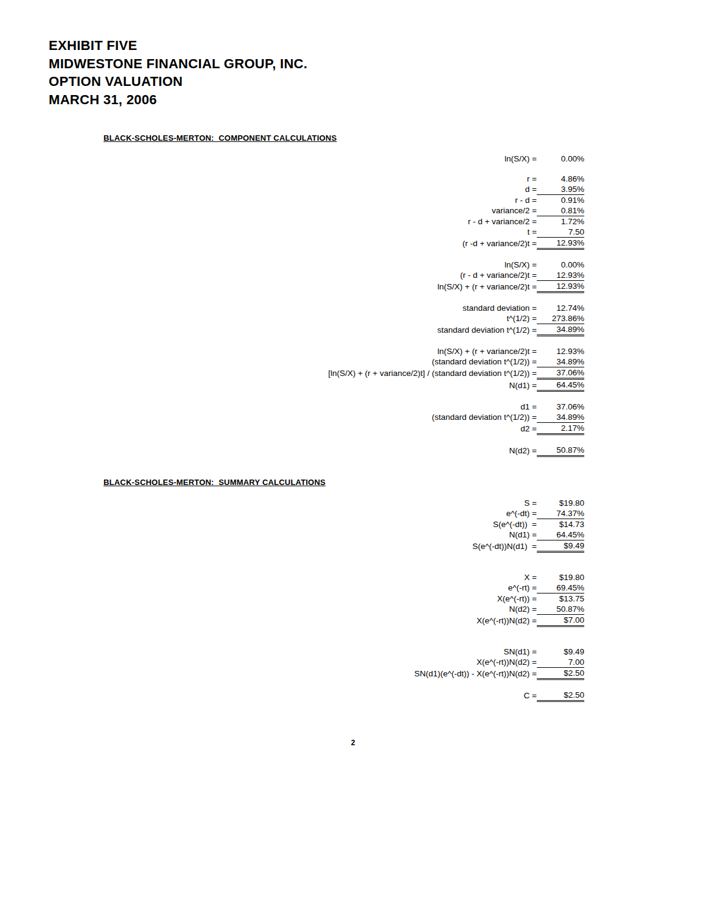EXHIBIT FIVE
MIDWESTONE FINANCIAL GROUP, INC.
OPTION VALUATION
MARCH 31, 2006
BLACK-SCHOLES-MERTON: COMPONENT CALCULATIONS
| ln(S/X) = | 0.00% |
| r = | 4.86% |
| d = | 3.95% |
| r - d = | 0.91% |
| variance/2 = | 0.81% |
| r - d + variance/2 = | 1.72% |
| t = | 7.50 |
| (r -d + variance/2)t = | 12.93% |
| ln(S/X) = | 0.00% |
| (r - d + variance/2)t = | 12.93% |
| ln(S/X) + (r + variance/2)t = | 12.93% |
| standard deviation = | 12.74% |
| t^(1/2) = | 273.86% |
| standard deviation t^(1/2) = | 34.89% |
| ln(S/X) + (r + variance/2)t = | 12.93% |
| (standard deviation t^(1/2)) = | 34.89% |
| [ln(S/X) + (r + variance/2)t] / (standard deviation t^(1/2)) = | 37.06% |
| N(d1) = | 64.45% |
| d1 = | 37.06% |
| (standard deviation t^(1/2)) = | 34.89% |
| d2 = | 2.17% |
| N(d2) = | 50.87% |
BLACK-SCHOLES-MERTON: SUMMARY CALCULATIONS
| S = | $19.80 |
| e^(-dt) = | 74.37% |
| S(e^(-dt)) = | $14.73 |
| N(d1) = | 64.45% |
| S(e^(-dt))N(d1) = | $9.49 |
| X = | $19.80 |
| e^(-rt) = | 69.45% |
| X(e^(-rt)) = | $13.75 |
| N(d2) = | 50.87% |
| X(e^(-rt))N(d2) = | $7.00 |
| SN(d1) = | $9.49 |
| X(e^(-rt))N(d2) = | 7.00 |
| SN(d1)(e^(-dt)) - X(e^(-rt))N(d2) = | $2.50 |
| C = | $2.50 |
2